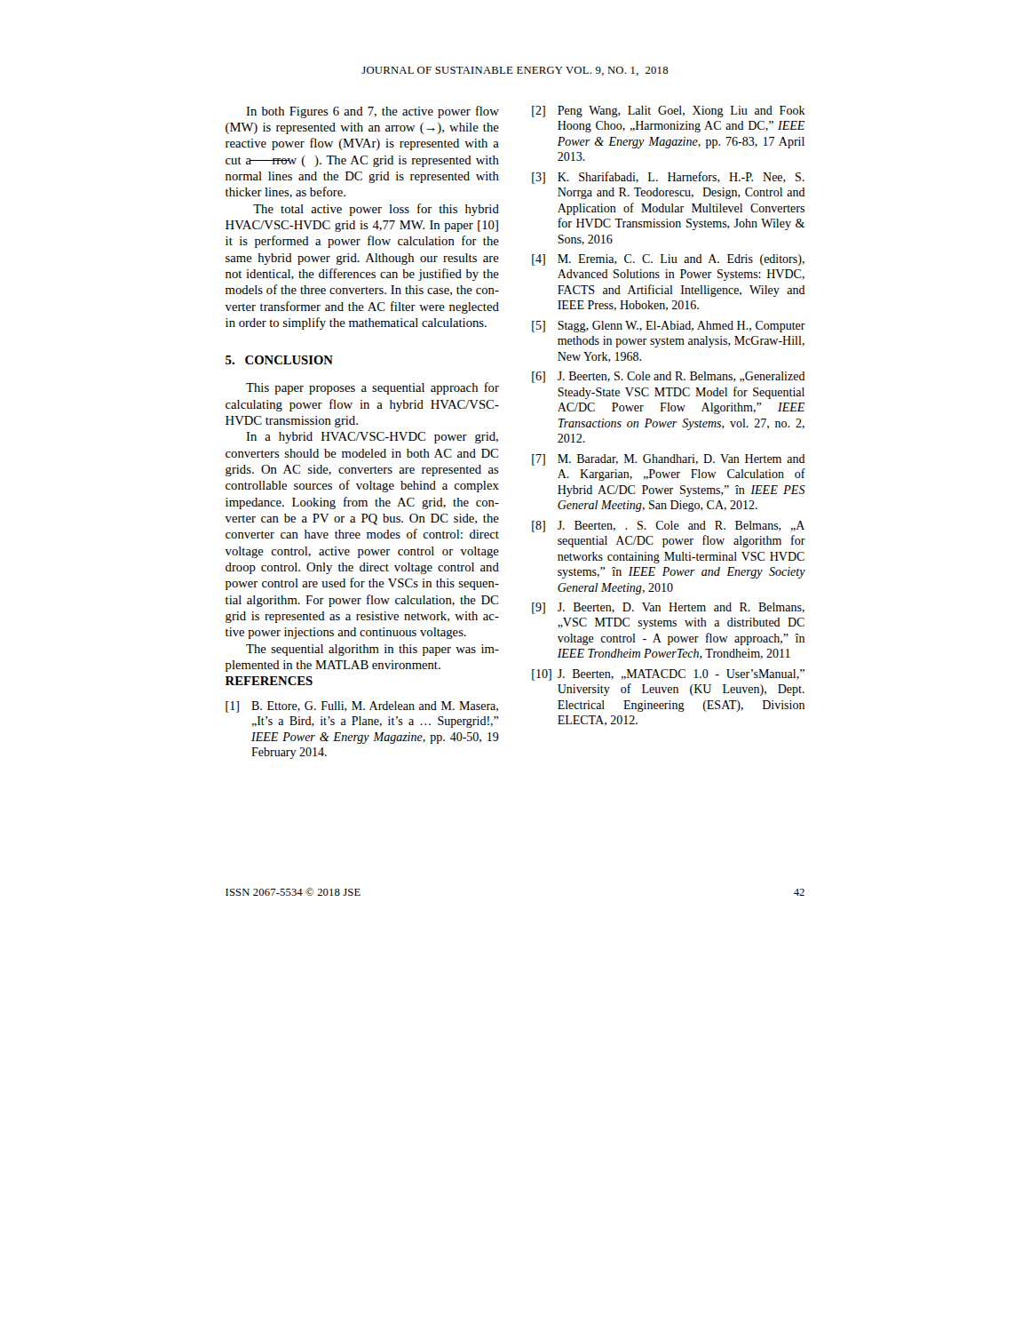JOURNAL OF SUSTAINABLE ENERGY VOL. 9, NO. 1, 2018
In both Figures 6 and 7, the active power flow (MW) is represented with an arrow (→), while the reactive power flow (MVAr) is represented with a cut arrow ( ). The AC grid is represented with normal lines and the DC grid is represented with thicker lines, as before.
The total active power loss for this hybrid HVAC/VSC-HVDC grid is 4,77 MW. In paper [10] it is performed a power flow calculation for the same hybrid power grid. Although our results are not identical, the differences can be justified by the models of the three converters. In this case, the converter transformer and the AC filter were neglected in order to simplify the mathematical calculations.
5. CONCLUSION
This paper proposes a sequential approach for calculating power flow in a hybrid HVAC/VSC-HVDC transmission grid.
In a hybrid HVAC/VSC-HVDC power grid, converters should be modeled in both AC and DC grids. On AC side, converters are represented as controllable sources of voltage behind a complex impedance. Looking from the AC grid, the converter can be a PV or a PQ bus. On DC side, the converter can have three modes of control: direct voltage control, active power control or voltage droop control. Only the direct voltage control and power control are used for the VSCs in this sequential algorithm. For power flow calculation, the DC grid is represented as a resistive network, with active power injections and continuous voltages.
The sequential algorithm in this paper was implemented in the MATLAB environment.
REFERENCES
[1] B. Ettore, G. Fulli, M. Ardelean and M. Masera, „It’s a Bird, it’s a Plane, it’s a … Supergrid!,” IEEE Power & Energy Magazine, pp. 40-50, 19 February 2014.
[2] Peng Wang, Lalit Goel, Xiong Liu and Fook Hoong Choo, „Harmonizing AC and DC,” IEEE Power & Energy Magazine, pp. 76-83, 17 April 2013.
[3] K. Sharifabadi, L. Harnefors, H.-P. Nee, S. Norrga and R. Teodorescu, Design, Control and Application of Modular Multilevel Converters for HVDC Transmission Systems, John Wiley & Sons, 2016
[4] M. Eremia, C. C. Liu and A. Edris (editors), Advanced Solutions in Power Systems: HVDC, FACTS and Artificial Intelligence, Wiley and IEEE Press, Hoboken, 2016.
[5] Stagg, Glenn W., El-Abiad, Ahmed H., Computer methods in power system analysis, McGraw-Hill, New York, 1968.
[6] J. Beerten, S. Cole and R. Belmans, „Generalized Steady-State VSC MTDC Model for Sequential AC/DC Power Flow Algorithm,” IEEE Transactions on Power Systems, vol. 27, no. 2, 2012.
[7] M. Baradar, M. Ghandhari, D. Van Hertem and A. Kargarian, „Power Flow Calculation of Hybrid AC/DC Power Systems,” în IEEE PES General Meeting, San Diego, CA, 2012.
[8] J. Beerten, . S. Cole and R. Belmans, „A sequential AC/DC power flow algorithm for networks containing Multi-terminal VSC HVDC systems,” în IEEE Power and Energy Society General Meeting, 2010
[9] J. Beerten, D. Van Hertem and R. Belmans, „VSC MTDC systems with a distributed DC voltage control - A power flow approach,” în IEEE Trondheim PowerTech, Trondheim, 2011
[10] J. Beerten, „MATACDC 1.0 - User’sManual,” University of Leuven (KU Leuven), Dept. Electrical Engineering (ESAT), Division ELECTA, 2012.
ISSN 2067-5534 © 2018 JSE 42